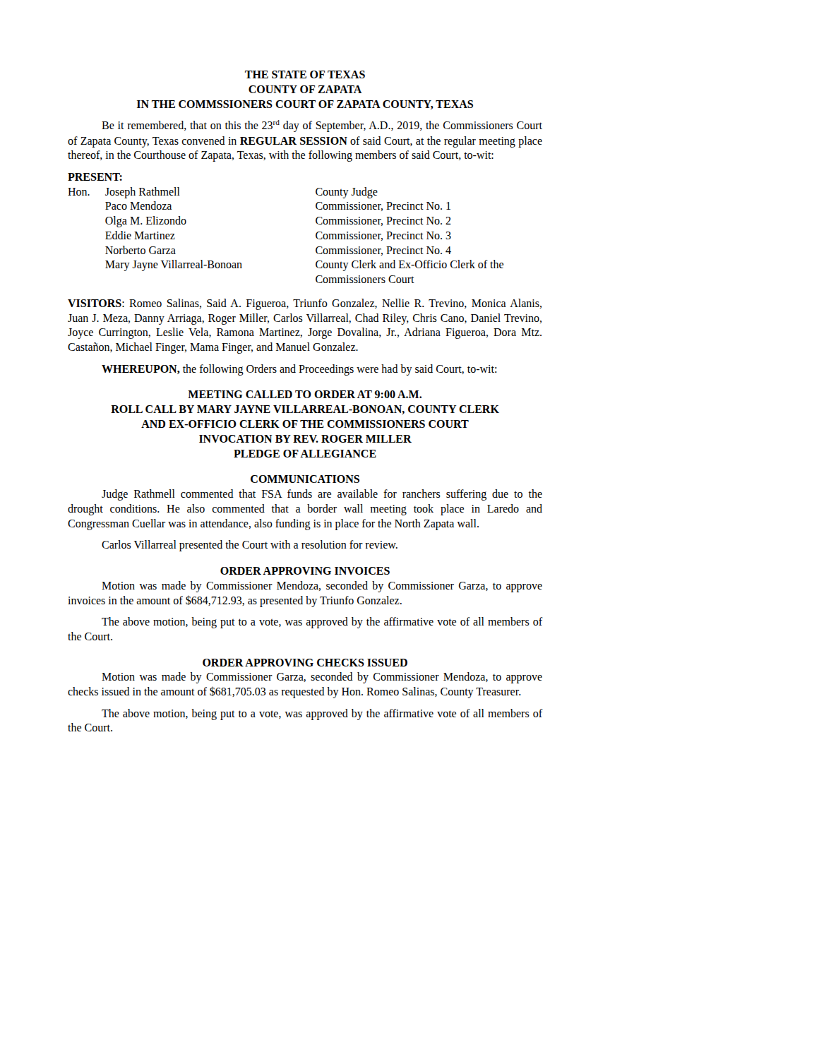THE STATE OF TEXAS
COUNTY OF ZAPATA
IN THE COMMSSIONERS COURT OF ZAPATA COUNTY, TEXAS
Be it remembered, that on this the 23rd day of September, A.D., 2019, the Commissioners Court of Zapata County, Texas convened in REGULAR SESSION of said Court, at the regular meeting place thereof, in the Courthouse of Zapata, Texas, with the following members of said Court, to-wit:
PRESENT:
| Hon. | Joseph Rathmell | County Judge |
| | Paco Mendoza | Commissioner, Precinct No. 1 |
| | Olga M. Elizondo | Commissioner, Precinct No. 2 |
| | Eddie Martinez | Commissioner, Precinct No. 3 |
| | Norberto Garza | Commissioner, Precinct No. 4 |
| | Mary Jayne Villarreal-Bonoan | County Clerk and Ex-Officio Clerk of the Commissioners Court |
VISITORS: Romeo Salinas, Said A. Figueroa, Triunfo Gonzalez, Nellie R. Trevino, Monica Alanis, Juan J. Meza, Danny Arriaga, Roger Miller, Carlos Villarreal, Chad Riley, Chris Cano, Daniel Trevino, Joyce Currington, Leslie Vela, Ramona Martinez, Jorge Dovalina, Jr., Adriana Figueroa, Dora Mtz. Castañon, Michael Finger, Mama Finger, and Manuel Gonzalez.
WHEREUPON, the following Orders and Proceedings were had by said Court, to-wit:
MEETING CALLED TO ORDER AT 9:00 A.M.
ROLL CALL BY MARY JAYNE VILLARREAL-BONOAN, COUNTY CLERK
AND EX-OFFICIO CLERK OF THE COMMISSIONERS COURT
INVOCATION BY REV. ROGER MILLER
PLEDGE OF ALLEGIANCE
COMMUNICATIONS
Judge Rathmell commented that FSA funds are available for ranchers suffering due to the drought conditions. He also commented that a border wall meeting took place in Laredo and Congressman Cuellar was in attendance, also funding is in place for the North Zapata wall.
Carlos Villarreal presented the Court with a resolution for review.
ORDER APPROVING INVOICES
Motion was made by Commissioner Mendoza, seconded by Commissioner Garza, to approve invoices in the amount of $684,712.93, as presented by Triunfo Gonzalez.
The above motion, being put to a vote, was approved by the affirmative vote of all members of the Court.
ORDER APPROVING CHECKS ISSUED
Motion was made by Commissioner Garza, seconded by Commissioner Mendoza, to approve checks issued in the amount of $681,705.03 as requested by Hon. Romeo Salinas, County Treasurer.
The above motion, being put to a vote, was approved by the affirmative vote of all members of the Court.